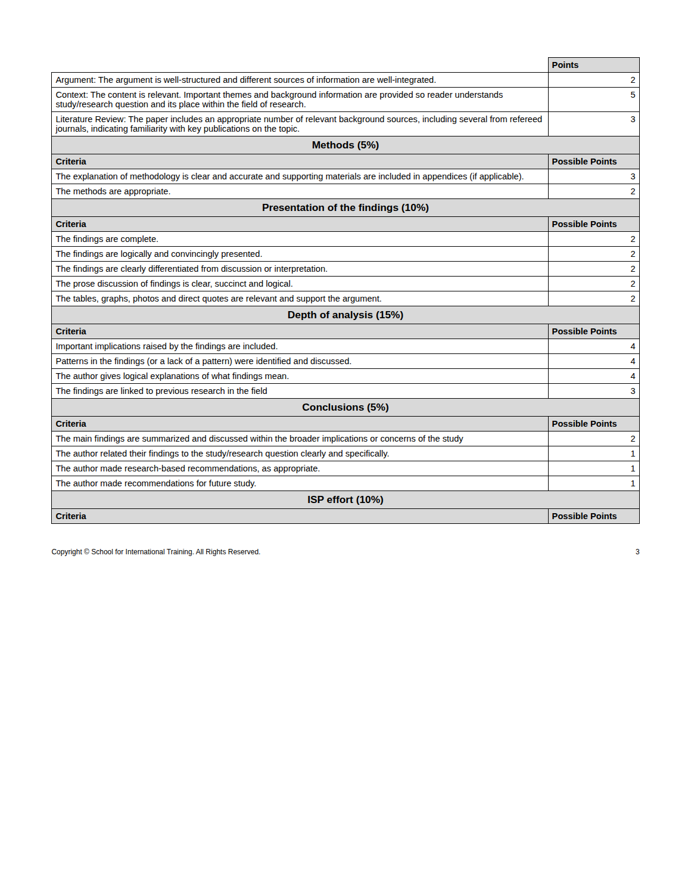| | Points |
| Argument: The argument is well-structured and different sources of information are well-integrated. | 2 |
| Context: The content is relevant. Important themes and background information are provided so reader understands study/research question and its place within the field of research. | 5 |
| Literature Review: The paper includes an appropriate number of relevant background sources, including several from refereed journals, indicating familiarity with key publications on the topic. | 3 |
| Methods (5%) |
| Criteria | Possible Points |
| The explanation of methodology is clear and accurate and supporting materials are included in appendices (if applicable). | 3 |
| The methods are appropriate. | 2 |
| Presentation of the findings (10%) |
| Criteria | Possible Points |
| The findings are complete. | 2 |
| The findings are logically and convincingly presented. | 2 |
| The findings are clearly differentiated from discussion or interpretation. | 2 |
| The prose discussion of findings is clear, succinct and logical. | 2 |
| The tables, graphs, photos and direct quotes are relevant and support the argument. | 2 |
| Depth of analysis (15%) |
| Criteria | Possible Points |
| Important implications raised by the findings are included. | 4 |
| Patterns in the findings (or a lack of a pattern) were identified and discussed. | 4 |
| The author gives logical explanations of what findings mean. | 4 |
| The findings are linked to previous research in the field | 3 |
| Conclusions (5%) |
| Criteria | Possible Points |
| The main findings are summarized and discussed within the broader implications or concerns of the study | 2 |
| The author related their findings to the study/research question clearly and specifically. | 1 |
| The author made research-based recommendations, as appropriate. | 1 |
| The author made recommendations for future study. | 1 |
| ISP effort (10%) |
| Criteria | Possible Points |
Copyright © School for International Training. All Rights Reserved. 3